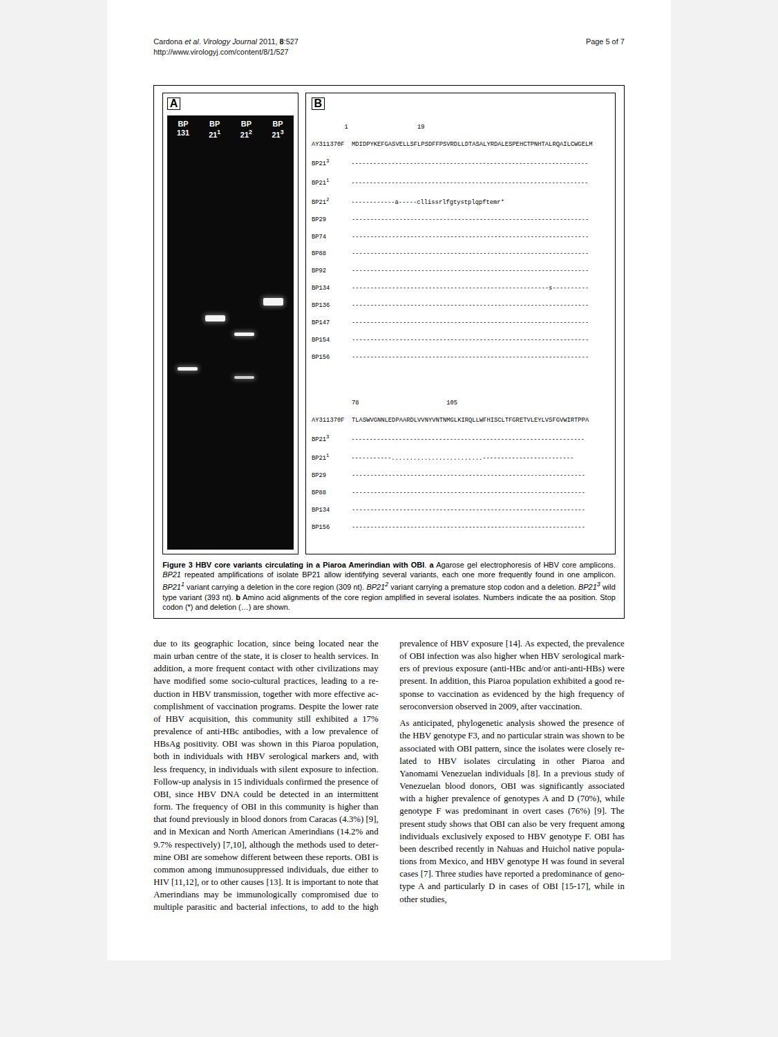Cardona et al. Virology Journal 2011, 8:527
http://www.virologyj.com/content/8/1/527
Page 5 of 7
A
BP
131
BP
211
BP
212
BP
213
B
1 19 AY311370F MDIDPYKEFGASVELLSFLPSDFFPSVRDLLDTASALYRDALESPEHCTPNHTALRQAILCWGELM BP213 ----------------------------------------------------------------- BP211 ----------------------------------------------------------------- BP212 ------------a-----cllissrlfgtystplqpftemr* BP29 ----------------------------------------------------------------- BP74 ----------------------------------------------------------------- BP88 ----------------------------------------------------------------- BP92 ----------------------------------------------------------------- BP134 ------------------------------------------------------s---------- BP136 ----------------------------------------------------------------- BP147 ----------------------------------------------------------------- BP154 ----------------------------------------------------------------- BP156 -----------------------------------------------------------------
78 105 AY311370F TLASWVGNNLEDPAARDLVVNYVNTNMGLKIRQLLWFHISCLTFGRETVLEYLVSFGVWIRTPPA BP213 ---------------------------------------------------------------- BP211 -----------.........................------------------------- BP29 ---------------------------------------------------------------- BP88 ---------------------------------------------------------------- BP134 ---------------------------------------------------------------- BP156 ----------------------------------------------------------------
Figure 3 HBV core variants circulating in a Piaroa Amerindian with OBI. a Agarose gel electrophoresis of HBV core amplicons. BP21 repeated amplifications of isolate BP21 allow identifying several variants, each one more frequently found in one amplicon. BP211 variant carrying a deletion in the core region (309 nt). BP212 variant carrying a premature stop codon and a deletion. BP213 wild type variant (393 nt). b Amino acid alignments of the core region amplified in several isolates. Numbers indicate the aa position. Stop codon (*) and deletion (…) are shown.
due to its geographic location, since being located near the main urban centre of the state, it is closer to health services. In addition, a more frequent contact with other civilizations may have modified some socio-cultural practices, leading to a reduction in HBV transmission, together with more effective accomplishment of vaccination programs. Despite the lower rate of HBV acquisition, this community still exhibited a 17% prevalence of anti-HBc antibodies, with a low prevalence of HBsAg positivity. OBI was shown in this Piaroa population, both in individuals with HBV serological markers and, with less frequency, in individuals with silent exposure to infection. Follow-up analysis in 15 individuals confirmed the presence of OBI, since HBV DNA could be detected in an intermittent form. The frequency of OBI in this community is higher than that found previously in blood donors from Caracas (4.3%) [9], and in Mexican and North American Amerindians (14.2% and 9.7% respectively) [7,10], although the methods used to determine OBI are somehow different between these reports. OBI is common among immunosuppressed individuals, due either to HIV [11,12], or to other causes [13]. It is important to note that Amerindians may be immunologically compromised due to multiple parasitic and bacterial infections, to add to the high prevalence of HBV exposure [14]. As expected, the prevalence of OBI infection was also higher when HBV serological markers of previous exposure (anti-HBc and/or anti-anti-HBs) were present. In addition, this Piaroa population exhibited a good response to vaccination as evidenced by the high frequency of seroconversion observed in 2009, after vaccination.
As anticipated, phylogenetic analysis showed the presence of the HBV genotype F3, and no particular strain was shown to be associated with OBI pattern, since the isolates were closely related to HBV isolates circulating in other Piaroa and Yanomami Venezuelan individuals [8]. In a previous study of Venezuelan blood donors, OBI was significantly associated with a higher prevalence of genotypes A and D (70%), while genotype F was predominant in overt cases (76%) [9]. The present study shows that OBI can also be very frequent among individuals exclusively exposed to HBV genotype F. OBI has been described recently in Nahuas and Huichol native populations from Mexico, and HBV genotype H was found in several cases [7]. Three studies have reported a predominance of genotype A and particularly D in cases of OBI [15-17], while in other studies,